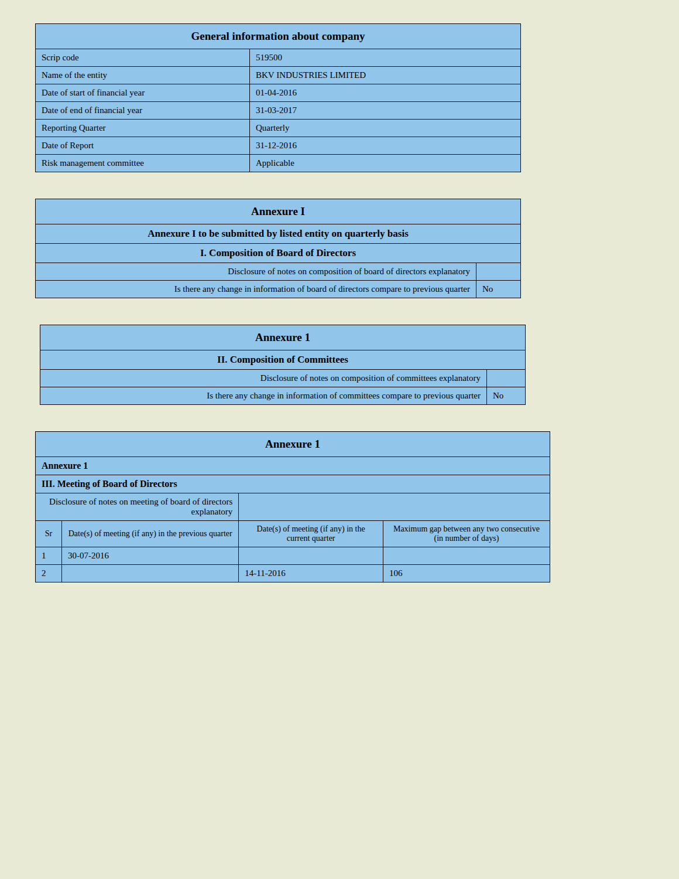| General information about company |
| Scrip code | 519500 |
| Name of the entity | BKV INDUSTRIES LIMITED |
| Date of start of financial year | 01-04-2016 |
| Date of end of financial year | 31-03-2017 |
| Reporting Quarter | Quarterly |
| Date of Report | 31-12-2016 |
| Risk management committee | Applicable |
| Annexure I |
| Annexure I to be submitted by listed entity on quarterly basis |
| I. Composition of Board of Directors |
| Disclosure of notes on composition of board of directors explanatory | |
| Is there any change in information of board of directors compare to previous quarter | No |
| Annexure 1 |
| II. Composition of Committees |
| Disclosure of notes on composition of committees explanatory | |
| Is there any change in information of committees compare to previous quarter | No |
| Annexure 1 |
| Annexure 1 |
| III. Meeting of Board of Directors |
| Disclosure of notes on meeting of board of directors explanatory | |
| Sr | Date(s) of meeting (if any) in the previous quarter | Date(s) of meeting (if any) in the current quarter | Maximum gap between any two consecutive (in number of days) |
| 1 | 30-07-2016 | | |
| 2 | | 14-11-2016 | 106 |